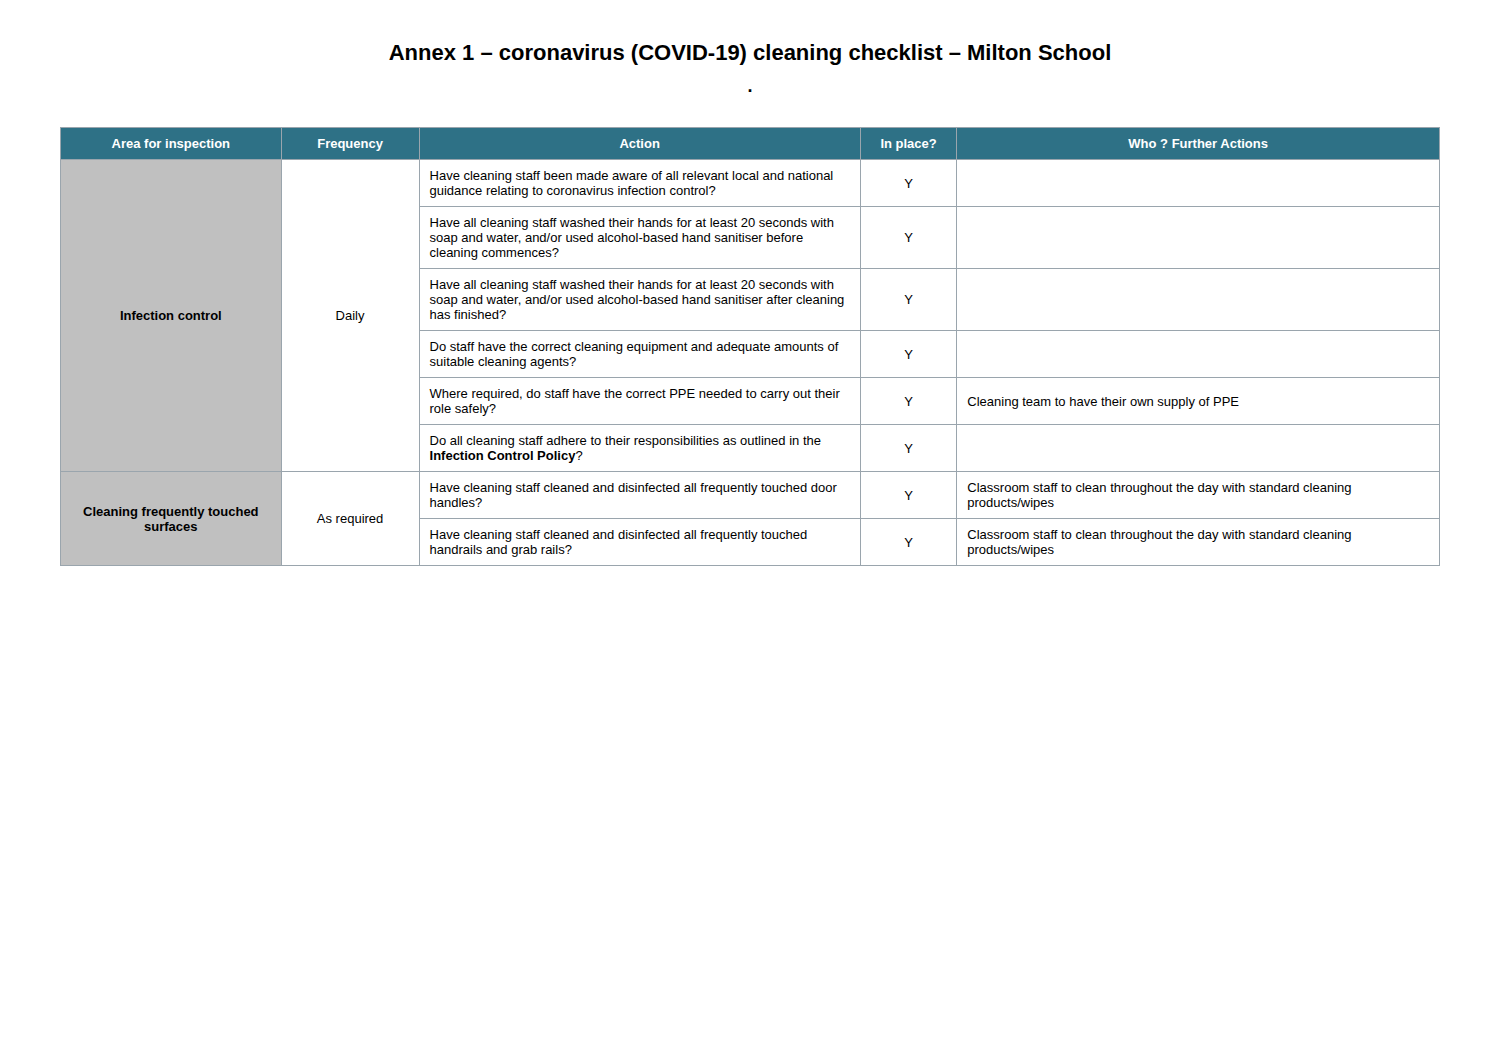Annex 1 – coronavirus (COVID-19) cleaning checklist – Milton School
.
| Area for inspection | Frequency | Action | In place? | Who ? Further Actions |
| --- | --- | --- | --- | --- |
| Infection control | Daily | Have cleaning staff been made aware of all relevant local and national guidance relating to coronavirus infection control? | Y | |
| Have all cleaning staff washed their hands for at least 20 seconds with soap and water, and/or used alcohol-based hand sanitiser before cleaning commences? | Y | |
| Have all cleaning staff washed their hands for at least 20 seconds with soap and water, and/or used alcohol-based hand sanitiser after cleaning has finished? | Y | |
| Do staff have the correct cleaning equipment and adequate amounts of suitable cleaning agents? | Y | |
| Where required, do staff have the correct PPE needed to carry out their role safely? | Y | Cleaning team to have their own supply of PPE |
| Do all cleaning staff adhere to their responsibilities as outlined in the Infection Control Policy ? | Y | |
| Cleaning frequently touched surfaces | As required | Have cleaning staff cleaned and disinfected all frequently touched door handles? | Y | Classroom staff to clean throughout the day with standard cleaning products/wipes |
| Have cleaning staff cleaned and disinfected all frequently touched handrails and grab rails? | Y | Classroom staff to clean throughout the day with standard cleaning products/wipes |